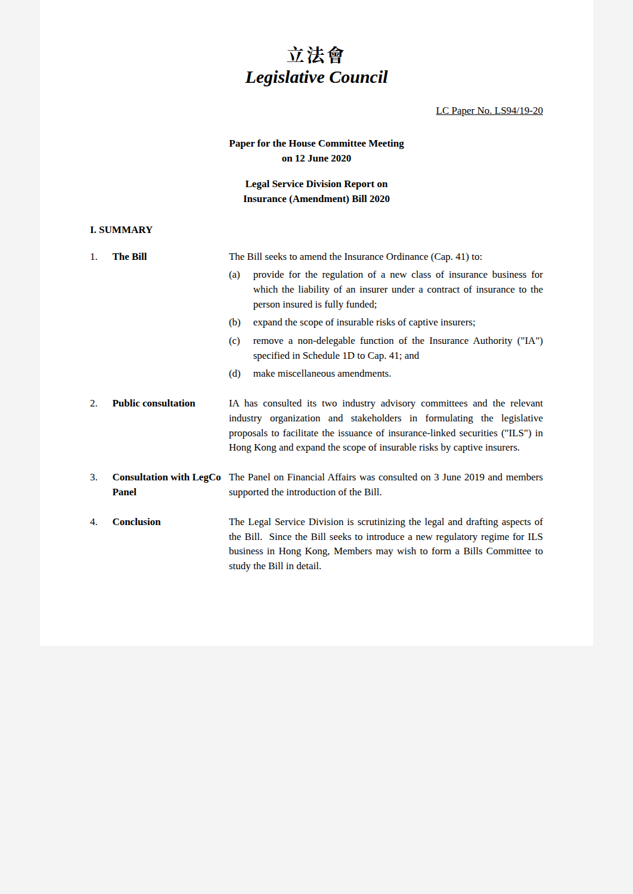立法會
Legislative Council
LC Paper No. LS94/19-20
Paper for the House Committee Meeting
on 12 June 2020
Legal Service Division Report on
Insurance (Amendment) Bill 2020
I. SUMMARY
| 1. | The Bill | The Bill seeks to amend the Insurance Ordinance (Cap. 41) to: (a) provide for the regulation of a new class of insurance business for which the liability of an insurer under a contract of insurance to the person insured is fully funded; (b) expand the scope of insurable risks of captive insurers; (c) remove a non-delegable function of the Insurance Authority ( "IA" ) specified in Schedule 1D to Cap. 41; and (d) make miscellaneous amendments. |
| 2. | Public consultation | IA has consulted its two industry advisory committees and the relevant industry organization and stakeholders in formulating the legislative proposals to facilitate the issuance of insurance-linked securities ( "ILS" ) in Hong Kong and expand the scope of insurable risks by captive insurers. |
| 3. | Consultation with LegCo Panel | The Panel on Financial Affairs was consulted on 3 June 2019 and members supported the introduction of the Bill. |
| 4. | Conclusion | The Legal Service Division is scrutinizing the legal and drafting aspects of the Bill. Since the Bill seeks to introduce a new regulatory regime for ILS business in Hong Kong, Members may wish to form a Bills Committee to study the Bill in detail. |